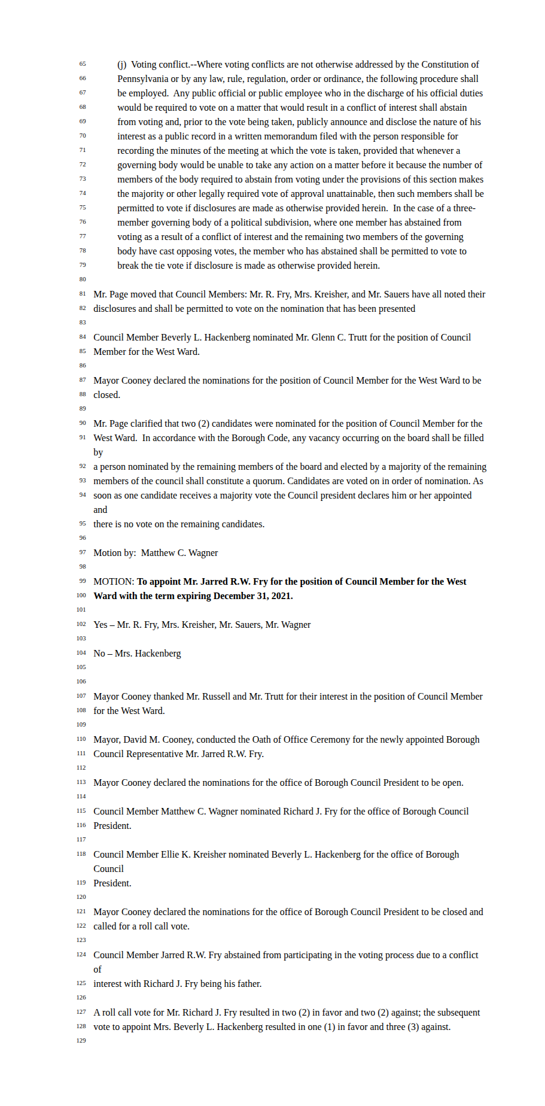65(j) Voting conflict.--Where voting conflicts are not otherwise addressed by the Constitution of
66 Pennsylvania or by any law, rule, regulation, order or ordinance, the following procedure shall
67 be employed. Any public official or public employee who in the discharge of his official duties
68 would be required to vote on a matter that would result in a conflict of interest shall abstain
69 from voting and, prior to the vote being taken, publicly announce and disclose the nature of his
70 interest as a public record in a written memorandum filed with the person responsible for
71 recording the minutes of the meeting at which the vote is taken, provided that whenever a
72 governing body would be unable to take any action on a matter before it because the number of
73 members of the body required to abstain from voting under the provisions of this section makes
74 the majority or other legally required vote of approval unattainable, then such members shall be
75 permitted to vote if disclosures are made as otherwise provided herein. In the case of a three-
76 member governing body of a political subdivision, where one member has abstained from
77 voting as a result of a conflict of interest and the remaining two members of the governing
78 body have cast opposing votes, the member who has abstained shall be permitted to vote to
79 break the tie vote if disclosure is made as otherwise provided herein.
80
81 Mr. Page moved that Council Members: Mr. R. Fry, Mrs. Kreisher, and Mr. Sauers have all noted their
82 disclosures and shall be permitted to vote on the nomination that has been presented
83
84 Council Member Beverly L. Hackenberg nominated Mr. Glenn C. Trutt for the position of Council
85 Member for the West Ward.
86
87 Mayor Cooney declared the nominations for the position of Council Member for the West Ward to be
88 closed.
89
90 Mr. Page clarified that two (2) candidates were nominated for the position of Council Member for the
91 West Ward. In accordance with the Borough Code, any vacancy occurring on the board shall be filled by
92 a person nominated by the remaining members of the board and elected by a majority of the remaining
93 members of the council shall constitute a quorum. Candidates are voted on in order of nomination. As
94 soon as one candidate receives a majority vote the Council president declares him or her appointed and
95 there is no vote on the remaining candidates.
96
97 Motion by: Matthew C. Wagner
98
99 MOTION: To appoint Mr. Jarred R.W. Fry for the position of Council Member for the West
100 Ward with the term expiring December 31, 2021.
101
102 Yes – Mr. R. Fry, Mrs. Kreisher, Mr. Sauers, Mr. Wagner
103
104 No – Mrs. Hackenberg
105
106
107 Mayor Cooney thanked Mr. Russell and Mr. Trutt for their interest in the position of Council Member
108 for the West Ward.
109
110 Mayor, David M. Cooney, conducted the Oath of Office Ceremony for the newly appointed Borough
111 Council Representative Mr. Jarred R.W. Fry.
112
113 Mayor Cooney declared the nominations for the office of Borough Council President to be open.
114
115 Council Member Matthew C. Wagner nominated Richard J. Fry for the office of Borough Council
116 President.
117
118 Council Member Ellie K. Kreisher nominated Beverly L. Hackenberg for the office of Borough Council
119 President.
120
121 Mayor Cooney declared the nominations for the office of Borough Council President to be closed and
122 called for a roll call vote.
123
124 Council Member Jarred R.W. Fry abstained from participating in the voting process due to a conflict of
125 interest with Richard J. Fry being his father.
126
127 A roll call vote for Mr. Richard J. Fry resulted in two (2) in favor and two (2) against; the subsequent
128 vote to appoint Mrs. Beverly L. Hackenberg resulted in one (1) in favor and three (3) against.
129